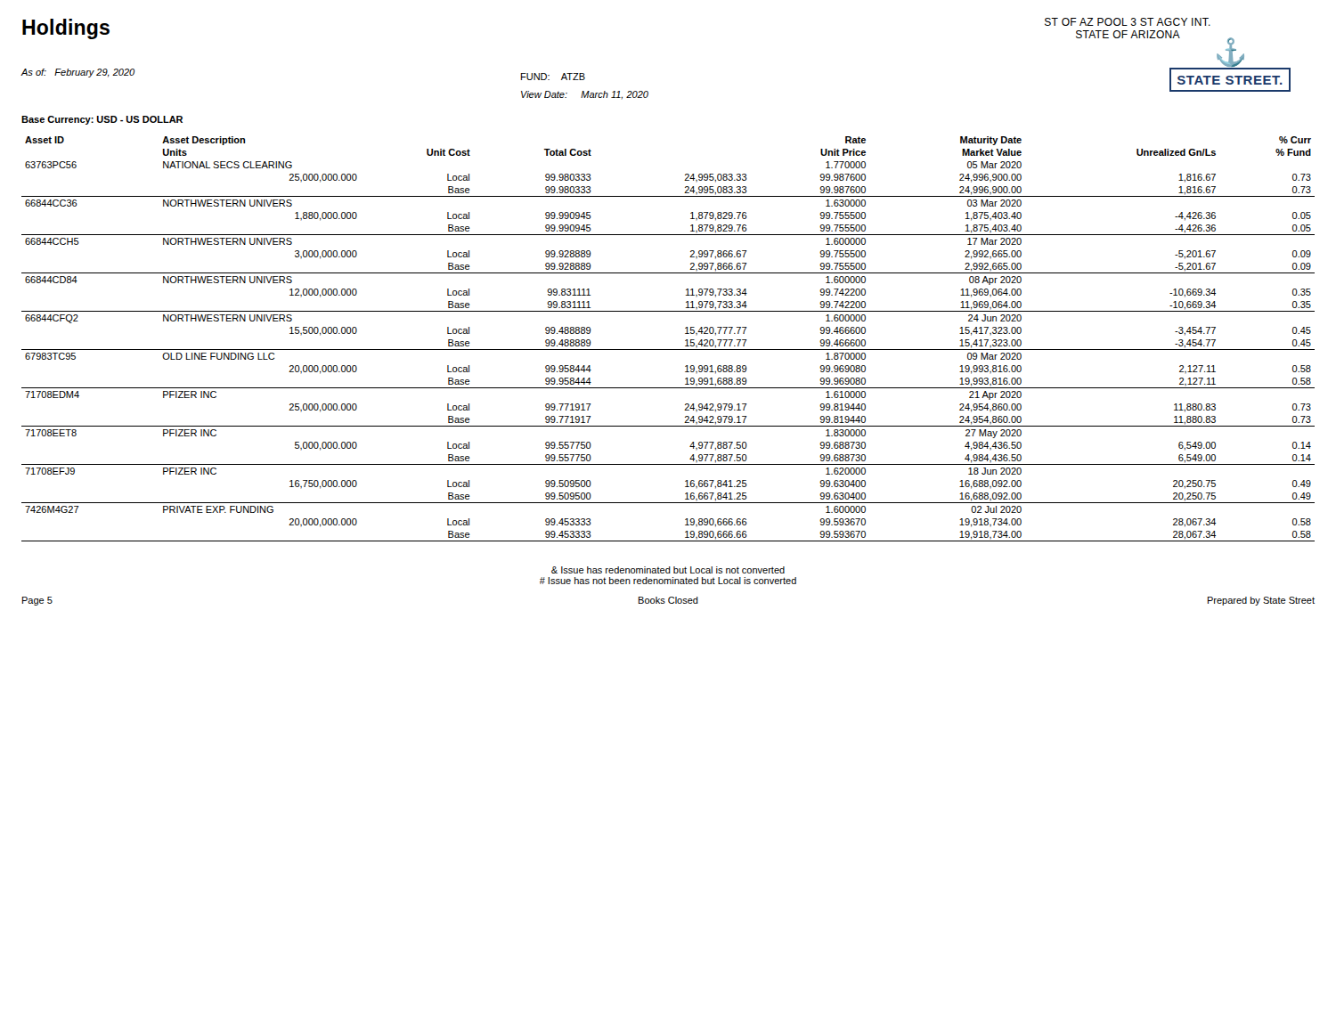Holdings
ST OF AZ POOL 3 ST AGCY INT.
STATE OF ARIZONA
⚓
STATE STREET.
FUND: ATZB
As of: February 29, 2020
View Date: March 11, 2020
Base Currency: USD - US DOLLAR
| Asset ID | Asset Description | | | | Rate | Maturity Date | | % Curr |
| --- | --- | --- | --- | --- | --- | --- | --- | --- |
| | Units | Unit Cost | Total Cost | | Unit Price | Market Value | Unrealized Gn/Ls | % Fund |
| 63763PC56 | NATIONAL SECS CLEARING | 1.770000 | 05 Mar 2020 | | |
| | 25,000,000.000 | Local | 99.980333 | 24,995,083.33 | 99.987600 | 24,996,900.00 | 1,816.67 | 0.73 |
| | | Base | 99.980333 | 24,995,083.33 | 99.987600 | 24,996,900.00 | 1,816.67 | 0.73 |
| 66844CC36 | NORTHWESTERN UNIVERS | 1.630000 | 03 Mar 2020 | | |
| | 1,880,000.000 | Local | 99.990945 | 1,879,829.76 | 99.755500 | 1,875,403.40 | -4,426.36 | 0.05 |
| | | Base | 99.990945 | 1,879,829.76 | 99.755500 | 1,875,403.40 | -4,426.36 | 0.05 |
| 66844CCH5 | NORTHWESTERN UNIVERS | 1.600000 | 17 Mar 2020 | | |
| | 3,000,000.000 | Local | 99.928889 | 2,997,866.67 | 99.755500 | 2,992,665.00 | -5,201.67 | 0.09 |
| | | Base | 99.928889 | 2,997,866.67 | 99.755500 | 2,992,665.00 | -5,201.67 | 0.09 |
| 66844CD84 | NORTHWESTERN UNIVERS | 1.600000 | 08 Apr 2020 | | |
| | 12,000,000.000 | Local | 99.831111 | 11,979,733.34 | 99.742200 | 11,969,064.00 | -10,669.34 | 0.35 |
| | | Base | 99.831111 | 11,979,733.34 | 99.742200 | 11,969,064.00 | -10,669.34 | 0.35 |
| 66844CFQ2 | NORTHWESTERN UNIVERS | 1.600000 | 24 Jun 2020 | | |
| | 15,500,000.000 | Local | 99.488889 | 15,420,777.77 | 99.466600 | 15,417,323.00 | -3,454.77 | 0.45 |
| | | Base | 99.488889 | 15,420,777.77 | 99.466600 | 15,417,323.00 | -3,454.77 | 0.45 |
| 67983TC95 | OLD LINE FUNDING LLC | 1.870000 | 09 Mar 2020 | | |
| | 20,000,000.000 | Local | 99.958444 | 19,991,688.89 | 99.969080 | 19,993,816.00 | 2,127.11 | 0.58 |
| | | Base | 99.958444 | 19,991,688.89 | 99.969080 | 19,993,816.00 | 2,127.11 | 0.58 |
| 71708EDM4 | PFIZER INC | 1.610000 | 21 Apr 2020 | | |
| | 25,000,000.000 | Local | 99.771917 | 24,942,979.17 | 99.819440 | 24,954,860.00 | 11,880.83 | 0.73 |
| | | Base | 99.771917 | 24,942,979.17 | 99.819440 | 24,954,860.00 | 11,880.83 | 0.73 |
| 71708EET8 | PFIZER INC | 1.830000 | 27 May 2020 | | |
| | 5,000,000.000 | Local | 99.557750 | 4,977,887.50 | 99.688730 | 4,984,436.50 | 6,549.00 | 0.14 |
| | | Base | 99.557750 | 4,977,887.50 | 99.688730 | 4,984,436.50 | 6,549.00 | 0.14 |
| 71708EFJ9 | PFIZER INC | 1.620000 | 18 Jun 2020 | | |
| | 16,750,000.000 | Local | 99.509500 | 16,667,841.25 | 99.630400 | 16,688,092.00 | 20,250.75 | 0.49 |
| | | Base | 99.509500 | 16,667,841.25 | 99.630400 | 16,688,092.00 | 20,250.75 | 0.49 |
| 7426M4G27 | PRIVATE EXP. FUNDING | 1.600000 | 02 Jul 2020 | | |
| | 20,000,000.000 | Local | 99.453333 | 19,890,666.66 | 99.593670 | 19,918,734.00 | 28,067.34 | 0.58 |
| | | Base | 99.453333 | 19,890,666.66 | 99.593670 | 19,918,734.00 | 28,067.34 | 0.58 |
& Issue has redenominated but Local is not converted
# Issue has not been redenominated but Local is converted
Page 5
Books Closed
Prepared by State Street